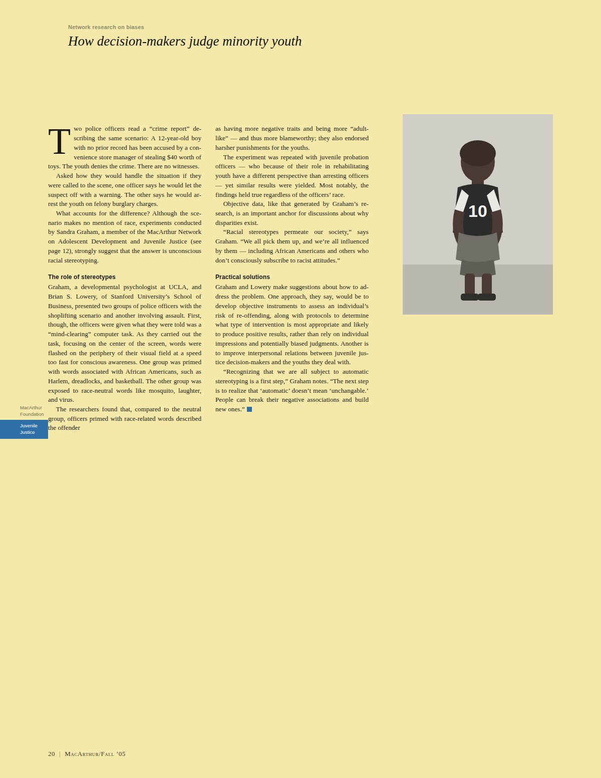Network research on biases
How decision-makers judge minority youth
MacArthur
Foundation
Juvenile
Justice
10
Two police officers read a “crime report” describing the same scenario: A 12-year-old boy with no prior record has been accused by a convenience store manager of stealing $40 worth of toys. The youth denies the crime. There are no witnesses.
Asked how they would handle the situation if they were called to the scene, one officer says he would let the suspect off with a warning. The other says he would arrest the youth on felony burglary charges.
What accounts for the difference? Although the scenario makes no mention of race, experiments conducted by Sandra Graham, a member of the MacArthur Network on Adolescent Development and Juvenile Justice (see page 12), strongly suggest that the answer is unconscious racial stereotyping.
The role of stereotypes
Graham, a developmental psychologist at UCLA, and Brian S. Lowery, of Stanford University’s School of Business, presented two groups of police officers with the shoplifting scenario and another involving assault. First, though, the officers were given what they were told was a “mind-clearing” computer task. As they carried out the task, focusing on the center of the screen, words were flashed on the periphery of their visual field at a speed too fast for conscious awareness. One group was primed with words associated with African Americans, such as Harlem, dreadlocks, and basketball. The other group was exposed to race-neutral words like mosquito, laughter, and virus.
The researchers found that, compared to the neutral group, officers primed with race-related words described the offender
as having more negative traits and being more “adult-like” — and thus more blameworthy; they also endorsed harsher punishments for the youths.
The experiment was repeated with juvenile probation officers — who because of their role in rehabilitating youth have a different perspective than arresting officers — yet similar results were yielded. Most notably, the findings held true regardless of the officers’ race.
Objective data, like that generated by Graham’s research, is an important anchor for discussions about why disparities exist.
“Racial stereotypes permeate our society,” says Graham. “We all pick them up, and we’re all influenced by them — including African Americans and others who don’t consciously subscribe to racist attitudes.”
Practical solutions
Graham and Lowery make suggestions about how to address the problem. One approach, they say, would be to develop objective instruments to assess an individual’s risk of re-offending, along with protocols to determine what type of intervention is most appropriate and likely to produce positive results, rather than rely on individual impressions and potentially biased judgments. Another is to improve interpersonal relations between juvenile justice decision-makers and the youths they deal with.
“Recognizing that we are all subject to automatic stereotyping is a first step,” Graham notes. “The next step is to realize that ‘automatic’ doesn’t mean ‘unchangable.’ People can break their negative associations and build new ones.”
20|MacArthur/Fall ’05